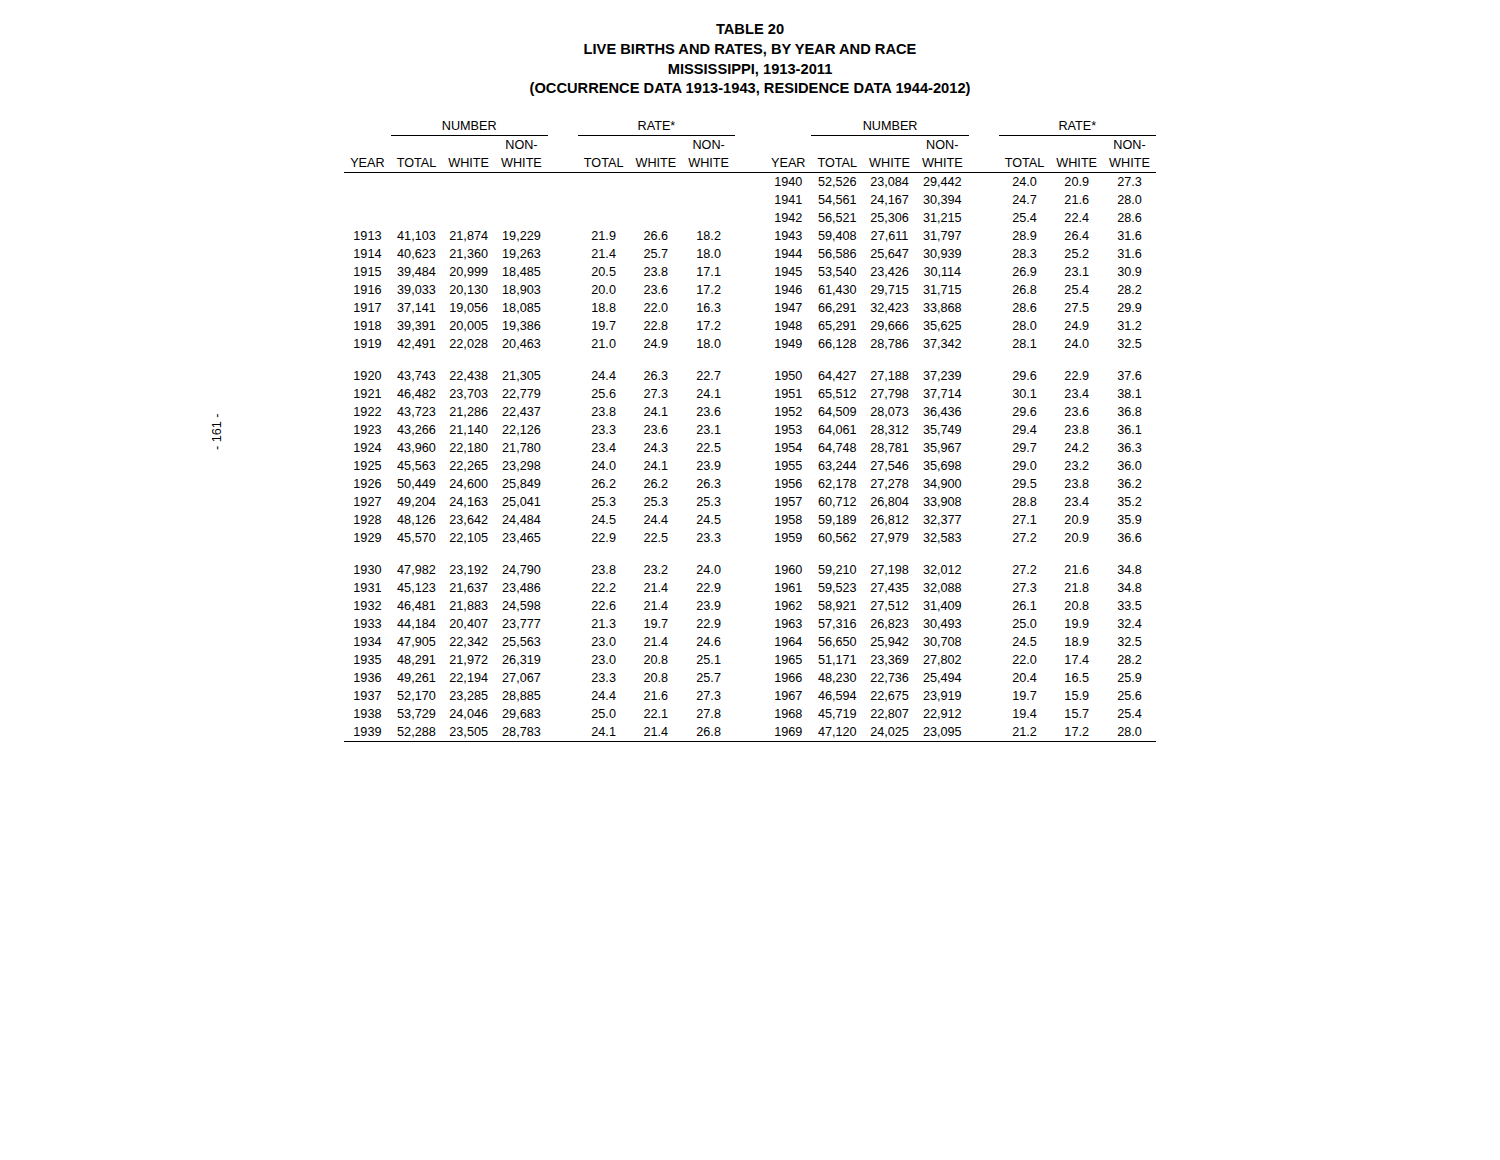- 161 -
TABLE 20
LIVE BIRTHS AND RATES, BY YEAR AND RACE
MISSISSIPPI, 1913-2011
(OCCURRENCE DATA 1913-1943, RESIDENCE DATA 1944-2012)
| | NUMBER | | RATE* | | | NUMBER | | RATE* |
| | | | NON- | | | | NON- | | | | | NON- | | | | NON- |
| YEAR | TOTAL | WHITE | WHITE | | TOTAL | WHITE | WHITE | | YEAR | TOTAL | WHITE | WHITE | | TOTAL | WHITE | WHITE |
| | | | | | | | | | 1940 | 52,526 | 23,084 | 29,442 | | 24.0 | 20.9 | 27.3 |
| | | | | | | | | | 1941 | 54,561 | 24,167 | 30,394 | | 24.7 | 21.6 | 28.0 |
| | | | | | | | | | 1942 | 56,521 | 25,306 | 31,215 | | 25.4 | 22.4 | 28.6 |
| 1913 | 41,103 | 21,874 | 19,229 | | 21.9 | 26.6 | 18.2 | | 1943 | 59,408 | 27,611 | 31,797 | | 28.9 | 26.4 | 31.6 |
| 1914 | 40,623 | 21,360 | 19,263 | | 21.4 | 25.7 | 18.0 | | 1944 | 56,586 | 25,647 | 30,939 | | 28.3 | 25.2 | 31.6 |
| 1915 | 39,484 | 20,999 | 18,485 | | 20.5 | 23.8 | 17.1 | | 1945 | 53,540 | 23,426 | 30,114 | | 26.9 | 23.1 | 30.9 |
| 1916 | 39,033 | 20,130 | 18,903 | | 20.0 | 23.6 | 17.2 | | 1946 | 61,430 | 29,715 | 31,715 | | 26.8 | 25.4 | 28.2 |
| 1917 | 37,141 | 19,056 | 18,085 | | 18.8 | 22.0 | 16.3 | | 1947 | 66,291 | 32,423 | 33,868 | | 28.6 | 27.5 | 29.9 |
| 1918 | 39,391 | 20,005 | 19,386 | | 19.7 | 22.8 | 17.2 | | 1948 | 65,291 | 29,666 | 35,625 | | 28.0 | 24.9 | 31.2 |
| 1919 | 42,491 | 22,028 | 20,463 | | 21.0 | 24.9 | 18.0 | | 1949 | 66,128 | 28,786 | 37,342 | | 28.1 | 24.0 | 32.5 |
| 1920 | 43,743 | 22,438 | 21,305 | | 24.4 | 26.3 | 22.7 | | 1950 | 64,427 | 27,188 | 37,239 | | 29.6 | 22.9 | 37.6 |
| 1921 | 46,482 | 23,703 | 22,779 | | 25.6 | 27.3 | 24.1 | | 1951 | 65,512 | 27,798 | 37,714 | | 30.1 | 23.4 | 38.1 |
| 1922 | 43,723 | 21,286 | 22,437 | | 23.8 | 24.1 | 23.6 | | 1952 | 64,509 | 28,073 | 36,436 | | 29.6 | 23.6 | 36.8 |
| 1923 | 43,266 | 21,140 | 22,126 | | 23.3 | 23.6 | 23.1 | | 1953 | 64,061 | 28,312 | 35,749 | | 29.4 | 23.8 | 36.1 |
| 1924 | 43,960 | 22,180 | 21,780 | | 23.4 | 24.3 | 22.5 | | 1954 | 64,748 | 28,781 | 35,967 | | 29.7 | 24.2 | 36.3 |
| 1925 | 45,563 | 22,265 | 23,298 | | 24.0 | 24.1 | 23.9 | | 1955 | 63,244 | 27,546 | 35,698 | | 29.0 | 23.2 | 36.0 |
| 1926 | 50,449 | 24,600 | 25,849 | | 26.2 | 26.2 | 26.3 | | 1956 | 62,178 | 27,278 | 34,900 | | 29.5 | 23.8 | 36.2 |
| 1927 | 49,204 | 24,163 | 25,041 | | 25.3 | 25.3 | 25.3 | | 1957 | 60,712 | 26,804 | 33,908 | | 28.8 | 23.4 | 35.2 |
| 1928 | 48,126 | 23,642 | 24,484 | | 24.5 | 24.4 | 24.5 | | 1958 | 59,189 | 26,812 | 32,377 | | 27.1 | 20.9 | 35.9 |
| 1929 | 45,570 | 22,105 | 23,465 | | 22.9 | 22.5 | 23.3 | | 1959 | 60,562 | 27,979 | 32,583 | | 27.2 | 20.9 | 36.6 |
| 1930 | 47,982 | 23,192 | 24,790 | | 23.8 | 23.2 | 24.0 | | 1960 | 59,210 | 27,198 | 32,012 | | 27.2 | 21.6 | 34.8 |
| 1931 | 45,123 | 21,637 | 23,486 | | 22.2 | 21.4 | 22.9 | | 1961 | 59,523 | 27,435 | 32,088 | | 27.3 | 21.8 | 34.8 |
| 1932 | 46,481 | 21,883 | 24,598 | | 22.6 | 21.4 | 23.9 | | 1962 | 58,921 | 27,512 | 31,409 | | 26.1 | 20.8 | 33.5 |
| 1933 | 44,184 | 20,407 | 23,777 | | 21.3 | 19.7 | 22.9 | | 1963 | 57,316 | 26,823 | 30,493 | | 25.0 | 19.9 | 32.4 |
| 1934 | 47,905 | 22,342 | 25,563 | | 23.0 | 21.4 | 24.6 | | 1964 | 56,650 | 25,942 | 30,708 | | 24.5 | 18.9 | 32.5 |
| 1935 | 48,291 | 21,972 | 26,319 | | 23.0 | 20.8 | 25.1 | | 1965 | 51,171 | 23,369 | 27,802 | | 22.0 | 17.4 | 28.2 |
| 1936 | 49,261 | 22,194 | 27,067 | | 23.3 | 20.8 | 25.7 | | 1966 | 48,230 | 22,736 | 25,494 | | 20.4 | 16.5 | 25.9 |
| 1937 | 52,170 | 23,285 | 28,885 | | 24.4 | 21.6 | 27.3 | | 1967 | 46,594 | 22,675 | 23,919 | | 19.7 | 15.9 | 25.6 |
| 1938 | 53,729 | 24,046 | 29,683 | | 25.0 | 22.1 | 27.8 | | 1968 | 45,719 | 22,807 | 22,912 | | 19.4 | 15.7 | 25.4 |
| 1939 | 52,288 | 23,505 | 28,783 | | 24.1 | 21.4 | 26.8 | | 1969 | 47,120 | 24,025 | 23,095 | | 21.2 | 17.2 | 28.0 |